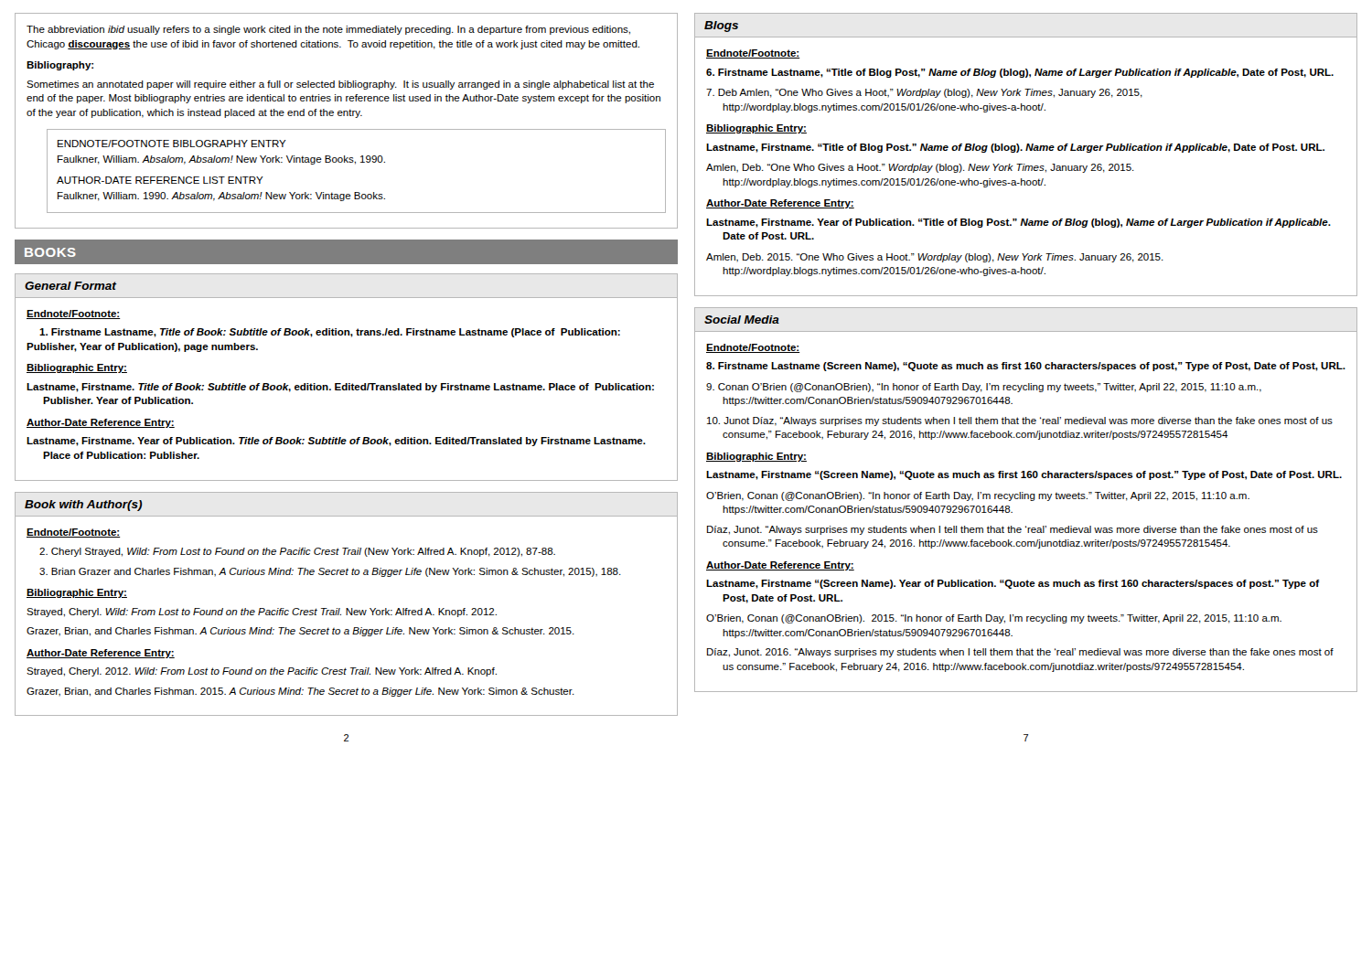The abbreviation ibid usually refers to a single work cited in the note immediately preceding. In a departure from previous editions, Chicago discourages the use of ibid in favor of shortened citations. To avoid repetition, the title of a work just cited may be omitted.
Bibliography:
Sometimes an annotated paper will require either a full or selected bibliography. It is usually arranged in a single alphabetical list at the end of the paper. Most bibliography entries are identical to entries in reference list used in the Author-Date system except for the position of the year of publication, which is instead placed at the end of the entry.
ENDNOTE/FOOTNOTE BIBLOGRAPHY ENTRY
Faulkner, William. Absalom, Absalom! New York: Vintage Books, 1990.
AUTHOR-DATE REFERENCE LIST ENTRY
Faulkner, William. 1990. Absalom, Absalom! New York: Vintage Books.
BOOKS
General Format
Endnote/Footnote:
1. Firstname Lastname, Title of Book: Subtitle of Book, edition, trans./ed. Firstname Lastname (Place of Publication: Publisher, Year of Publication), page numbers.
Bibliographic Entry:
Lastname, Firstname. Title of Book: Subtitle of Book, edition. Edited/Translated by Firstname Lastname. Place of Publication: Publisher. Year of Publication.
Author-Date Reference Entry:
Lastname, Firstname. Year of Publication. Title of Book: Subtitle of Book, edition. Edited/Translated by Firstname Lastname. Place of Publication: Publisher.
Book with Author(s)
Endnote/Footnote:
2. Cheryl Strayed, Wild: From Lost to Found on the Pacific Crest Trail (New York: Alfred A. Knopf, 2012), 87-88.
3. Brian Grazer and Charles Fishman, A Curious Mind: The Secret to a Bigger Life (New York: Simon & Schuster, 2015), 188.
Bibliographic Entry:
Strayed, Cheryl. Wild: From Lost to Found on the Pacific Crest Trail. New York: Alfred A. Knopf. 2012.
Grazer, Brian, and Charles Fishman. A Curious Mind: The Secret to a Bigger Life. New York: Simon & Schuster. 2015.
Author-Date Reference Entry:
Strayed, Cheryl. 2012. Wild: From Lost to Found on the Pacific Crest Trail. New York: Alfred A. Knopf.
Grazer, Brian, and Charles Fishman. 2015. A Curious Mind: The Secret to a Bigger Life. New York: Simon & Schuster.
2
Blogs
Endnote/Footnote:
6. Firstname Lastname, “Title of Blog Post,” Name of Blog (blog), Name of Larger Publication if Applicable, Date of Post, URL.
7. Deb Amlen, “One Who Gives a Hoot,” Wordplay (blog), New York Times, January 26, 2015, http://wordplay.blogs.nytimes.com/2015/01/26/one-who-gives-a-hoot/.
Bibliographic Entry:
Lastname, Firstname. “Title of Blog Post.” Name of Blog (blog). Name of Larger Publication if Applicable, Date of Post. URL.
Amlen, Deb. “One Who Gives a Hoot.” Wordplay (blog). New York Times, January 26, 2015. http://wordplay.blogs.nytimes.com/2015/01/26/one-who-gives-a-hoot/.
Author-Date Reference Entry:
Lastname, Firstname. Year of Publication. “Title of Blog Post.” Name of Blog (blog), Name of Larger Publication if Applicable. Date of Post. URL.
Amlen, Deb. 2015. “One Who Gives a Hoot.” Wordplay (blog), New York Times. January 26, 2015. http://wordplay.blogs.nytimes.com/2015/01/26/one-who-gives-a-hoot/.
Social Media
Endnote/Footnote:
8. Firstname Lastname (Screen Name), “Quote as much as first 160 characters/spaces of post,” Type of Post, Date of Post, URL.
9. Conan O’Brien (@ConanOBrien), “In honor of Earth Day, I’m recycling my tweets,” Twitter, April 22, 2015, 11:10 a.m., https://twitter.com/ConanOBrien/status/590940792967016448.
10. Junot Díaz, “Always surprises my students when I tell them that the ‘real’ medieval was more diverse than the fake ones most of us consume,” Facebook, Feburary 24, 2016, http://www.facebook.com/junotdiaz.writer/posts/972495572815454
Bibliographic Entry:
Lastname, Firstname “(Screen Name), “Quote as much as first 160 characters/spaces of post.” Type of Post, Date of Post. URL.
O’Brien, Conan (@ConanOBrien). “In honor of Earth Day, I’m recycling my tweets.” Twitter, April 22, 2015, 11:10 a.m. https://twitter.com/ConanOBrien/status/590940792967016448.
Díaz, Junot. “Always surprises my students when I tell them that the ‘real’ medieval was more diverse than the fake ones most of us consume.” Facebook, February 24, 2016. http://www.facebook.com/junotdiaz.writer/posts/972495572815454.
Author-Date Reference Entry:
Lastname, Firstname “(Screen Name). Year of Publication. “Quote as much as first 160 characters/spaces of post.” Type of Post, Date of Post. URL.
O’Brien, Conan (@ConanOBrien). 2015. “In honor of Earth Day, I’m recycling my tweets.” Twitter, April 22, 2015, 11:10 a.m. https://twitter.com/ConanOBrien/status/590940792967016448.
Díaz, Junot. 2016. “Always surprises my students when I tell them that the ‘real’ medieval was more diverse than the fake ones most of us consume.” Facebook, February 24, 2016. http://www.facebook.com/junotdiaz.writer/posts/972495572815454.
7